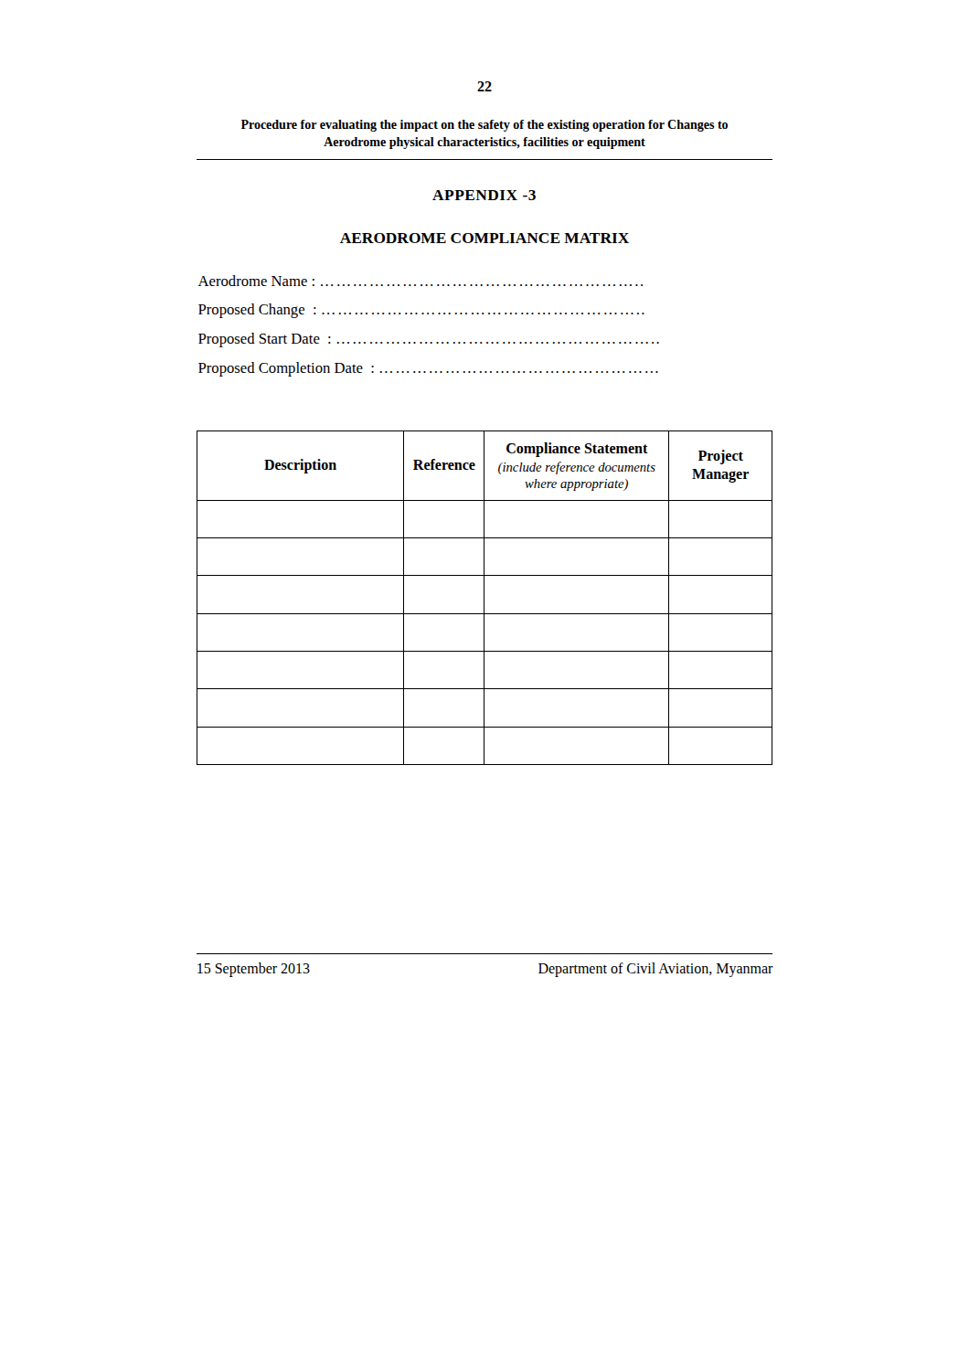22
Procedure for evaluating the impact on the safety of the existing operation for Changes to
Aerodrome physical characteristics, facilities or equipment
APPENDIX -3
AERODROME COMPLIANCE MATRIX
Aerodrome Name : …………………………………………………..
Proposed Change : …………………………………………………..
Proposed Start Date : …………………………………………………..
Proposed Completion Date : ……………………………………………
| Description | Reference | Compliance Statement (include reference documents where appropriate) | Project Manager |
| --- | --- | --- | --- |
15 September 2013 Department of Civil Aviation, Myanmar